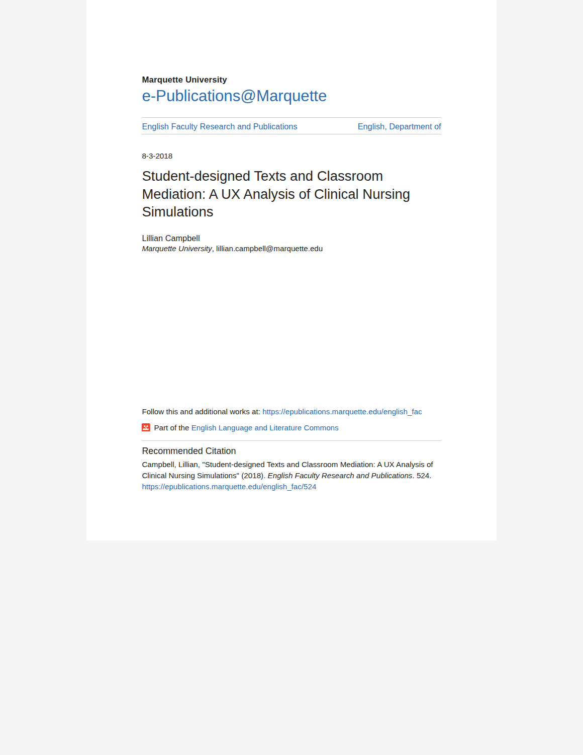Marquette University
e-Publications@Marquette
English Faculty Research and Publications English, Department of
8-3-2018
Student-designed Texts and Classroom Mediation: A UX Analysis of Clinical Nursing Simulations
Lillian Campbell
Marquette University, lillian.campbell@marquette.edu
Follow this and additional works at: https://epublications.marquette.edu/english_fac
Part of the English Language and Literature Commons
Recommended Citation
Campbell, Lillian, "Student-designed Texts and Classroom Mediation: A UX Analysis of Clinical Nursing Simulations" (2018). English Faculty Research and Publications. 524.
https://epublications.marquette.edu/english_fac/524